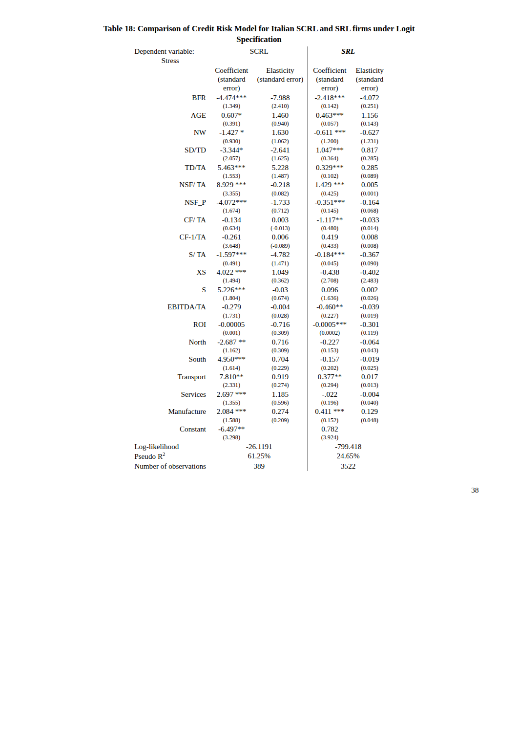Table 18: Comparison of Credit Risk Model for Italian SCRL and SRL firms under Logit
Specification
| Dependent variable: | SCRL | SRL |
| --- | --- | --- |
| Stress | | | | |
| | Coefficient (standard error) | Elasticity (standard error) | Coefficient (standard error) | Elasticity (standard error) |
| BFR | -4.474*** | -7.988 | -2.418*** | -4.072 |
| | (1.349) | (2.410) | (0.142) | (0.251) |
| AGE | 0.607* | 1.460 | 0.463*** | 1.156 |
| | (0.391) | (0.940) | (0.057) | (0.143) |
| NW | -1.427 * | 1.630 | -0.611 *** | -0.627 |
| | (0.930) | (1.062) | (1.200) | (1.231) |
| SD/TD | -3.344* | -2.641 | 1.047*** | 0.817 |
| | (2.057) | (1.625) | (0.364) | (0.285) |
| TD/TA | 5.463*** | 5.228 | 0.329*** | 0.285 |
| | (1.553) | (1.487) | (0.102) | (0.089) |
| NSF/ TA | 8.929 *** | -0.218 | 1.429 *** | 0.005 |
| | (3.355) | (0.082) | (0.425) | (0.001) |
| NSF_P | -4.072*** | -1.733 | -0.351*** | -0.164 |
| | (1.674) | (0.712) | (0.145) | (0.068) |
| CF/ TA | -0.134 | 0.003 | -1.117** | -0.033 |
| | (0.634) | (-0.013) | (0.480) | (0.014) |
| CF-1/TA | -0.261 | 0.006 | 0.419 | 0.008 |
| | (3.648) | (-0.089) | (0.433) | (0.008) |
| S/ TA | -1.597*** | -4.782 | -0.184*** | -0.367 |
| | (0.491) | (1.471) | (0.045) | (0.090) |
| XS | 4.022 *** | 1.049 | -0.438 | -0.402 |
| | (1.494) | (0.362) | (2.708) | (2.483) |
| S | 5.226*** | -0.03 | 0.096 | 0.002 |
| | (1.804) | (0.674) | (1.636) | (0.026) |
| EBITDA/TA | -0.279 | -0.004 | -0.460** | -0.039 |
| | (1.731) | (0.028) | (0.227) | (0.019) |
| ROI | -0.00005 | -0.716 | -0.0005*** | -0.301 |
| | (0.001) | (0.309) | (0.0002) | (0.119) |
| North | -2.687 ** | 0.716 | -0.227 | -0.064 |
| | (1.162) | (0.309) | (0.153) | (0.043) |
| South | 4.950*** | 0.704 | -0.157 | -0.019 |
| | (1.614) | (0.229) | (0.202) | (0.025) |
| Transport | 7.810** | 0.919 | 0.377** | 0.017 |
| | (2.331) | (0.274) | (0.294) | (0.013) |
| Services | 2.697 *** | 1.185 | -.022 | -0.004 |
| | (1.355) | (0.596) | (0.196) | (0.040) |
| Manufacture | 2.084 *** | 0.274 | 0.411 *** | 0.129 |
| | (1.588) | (0.209) | (0.152) | (0.048) |
| Constant | -6.497** | | 0.782 | |
| | (3.298) | | (3.924) | |
| Log-likelihood | -26.1191 | -799.418 |
| Pseudo R 2 | 61.25% | 24.65% |
| Number of observations | 389 | 3522 |
38